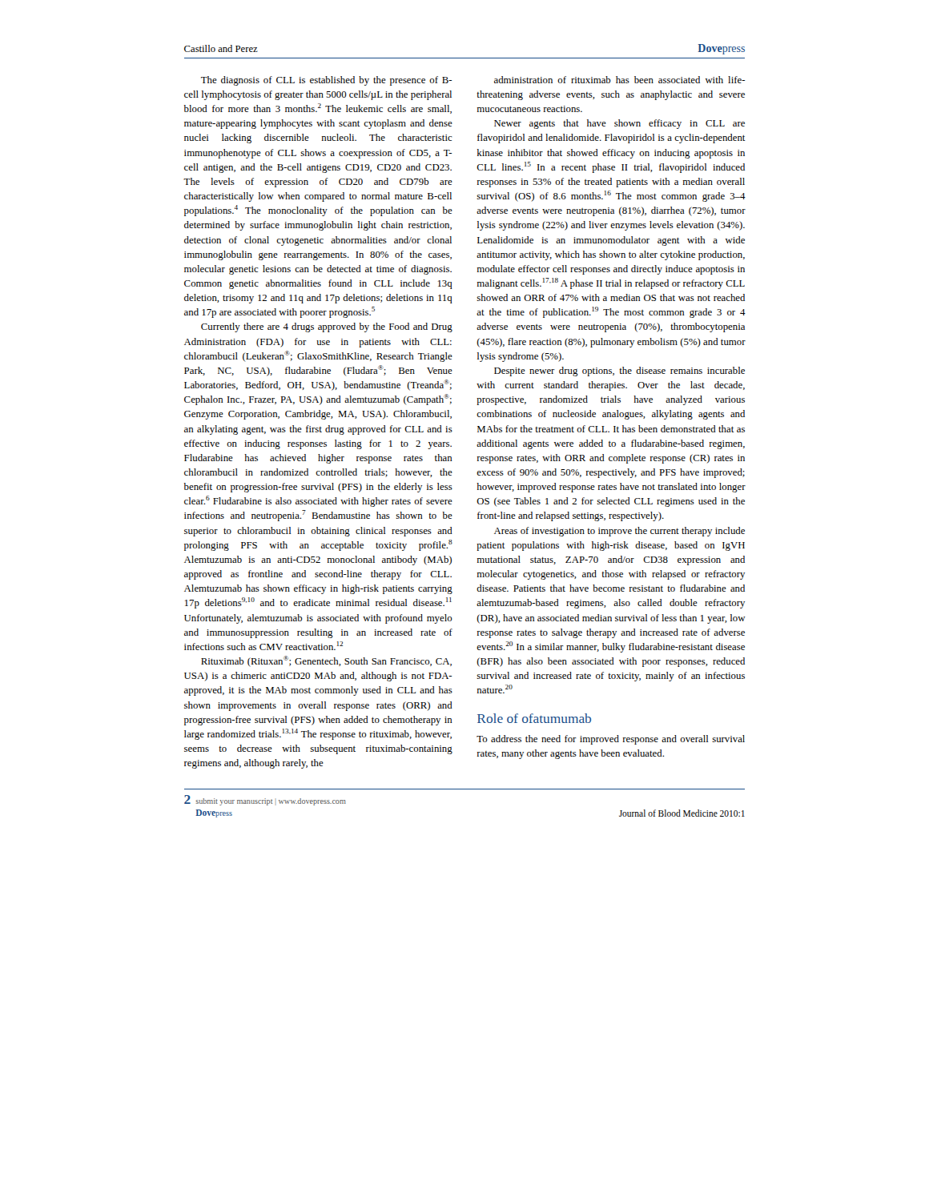Castillo and Perez
Dovepress
The diagnosis of CLL is established by the presence of B-cell lymphocytosis of greater than 5000 cells/µL in the peripheral blood for more than 3 months.2 The leukemic cells are small, mature-appearing lymphocytes with scant cytoplasm and dense nuclei lacking discernible nucleoli. The characteristic immunophenotype of CLL shows a coexpression of CD5, a T-cell antigen, and the B-cell antigens CD19, CD20 and CD23. The levels of expression of CD20 and CD79b are characteristically low when compared to normal mature B-cell populations.4 The monoclonality of the population can be determined by surface immunoglobulin light chain restriction, detection of clonal cytogenetic abnormalities and/or clonal immunoglobulin gene rearrangements. In 80% of the cases, molecular genetic lesions can be detected at time of diagnosis. Common genetic abnormalities found in CLL include 13q deletion, trisomy 12 and 11q and 17p deletions; deletions in 11q and 17p are associated with poorer prognosis.5
Currently there are 4 drugs approved by the Food and Drug Administration (FDA) for use in patients with CLL: chlorambucil (Leukeran®; GlaxoSmithKline, Research Triangle Park, NC, USA), fludarabine (Fludara®; Ben Venue Laboratories, Bedford, OH, USA), bendamustine (Treanda®; Cephalon Inc., Frazer, PA, USA) and alemtuzumab (Campath®; Genzyme Corporation, Cambridge, MA, USA). Chlorambucil, an alkylating agent, was the first drug approved for CLL and is effective on inducing responses lasting for 1 to 2 years. Fludarabine has achieved higher response rates than chlorambucil in randomized controlled trials; however, the benefit on progression-free survival (PFS) in the elderly is less clear.6 Fludarabine is also associated with higher rates of severe infections and neutropenia.7 Bendamustine has shown to be superior to chlorambucil in obtaining clinical responses and prolonging PFS with an acceptable toxicity profile.8 Alemtuzumab is an anti-CD52 monoclonal antibody (MAb) approved as frontline and second-line therapy for CLL. Alemtuzumab has shown efficacy in high-risk patients carrying 17p deletions9,10 and to eradicate minimal residual disease.11 Unfortunately, alemtuzumab is associated with profound myelo and immunosuppression resulting in an increased rate of infections such as CMV reactivation.12
Rituximab (Rituxan®; Genentech, South San Francisco, CA, USA) is a chimeric antiCD20 MAb and, although is not FDA-approved, it is the MAb most commonly used in CLL and has shown improvements in overall response rates (ORR) and progression-free survival (PFS) when added to chemotherapy in large randomized trials.13,14 The response to rituximab, however, seems to decrease with subsequent rituximab-containing regimens and, although rarely, the
administration of rituximab has been associated with life-threatening adverse events, such as anaphylactic and severe mucocutaneous reactions.
Newer agents that have shown efficacy in CLL are flavopiridol and lenalidomide. Flavopiridol is a cyclin-dependent kinase inhibitor that showed efficacy on inducing apoptosis in CLL lines.15 In a recent phase II trial, flavopiridol induced responses in 53% of the treated patients with a median overall survival (OS) of 8.6 months.16 The most common grade 3–4 adverse events were neutropenia (81%), diarrhea (72%), tumor lysis syndrome (22%) and liver enzymes levels elevation (34%). Lenalidomide is an immunomodulator agent with a wide antitumor activity, which has shown to alter cytokine production, modulate effector cell responses and directly induce apoptosis in malignant cells.17,18 A phase II trial in relapsed or refractory CLL showed an ORR of 47% with a median OS that was not reached at the time of publication.19 The most common grade 3 or 4 adverse events were neutropenia (70%), thrombocytopenia (45%), flare reaction (8%), pulmonary embolism (5%) and tumor lysis syndrome (5%).
Despite newer drug options, the disease remains incurable with current standard therapies. Over the last decade, prospective, randomized trials have analyzed various combinations of nucleoside analogues, alkylating agents and MAbs for the treatment of CLL. It has been demonstrated that as additional agents were added to a fludarabine-based regimen, response rates, with ORR and complete response (CR) rates in excess of 90% and 50%, respectively, and PFS have improved; however, improved response rates have not translated into longer OS (see Tables 1 and 2 for selected CLL regimens used in the front-line and relapsed settings, respectively).
Areas of investigation to improve the current therapy include patient populations with high-risk disease, based on IgVH mutational status, ZAP-70 and/or CD38 expression and molecular cytogenetics, and those with relapsed or refractory disease. Patients that have become resistant to fludarabine and alemtuzumab-based regimens, also called double refractory (DR), have an associated median survival of less than 1 year, low response rates to salvage therapy and increased rate of adverse events.20 In a similar manner, bulky fludarabine-resistant disease (BFR) has also been associated with poor responses, reduced survival and increased rate of toxicity, mainly of an infectious nature.20
Role of ofatumumab
To address the need for improved response and overall survival rates, many other agents have been evaluated.
2 submit your manuscript | www.dovepress.com
Dove press
Journal of Blood Medicine 2010:1